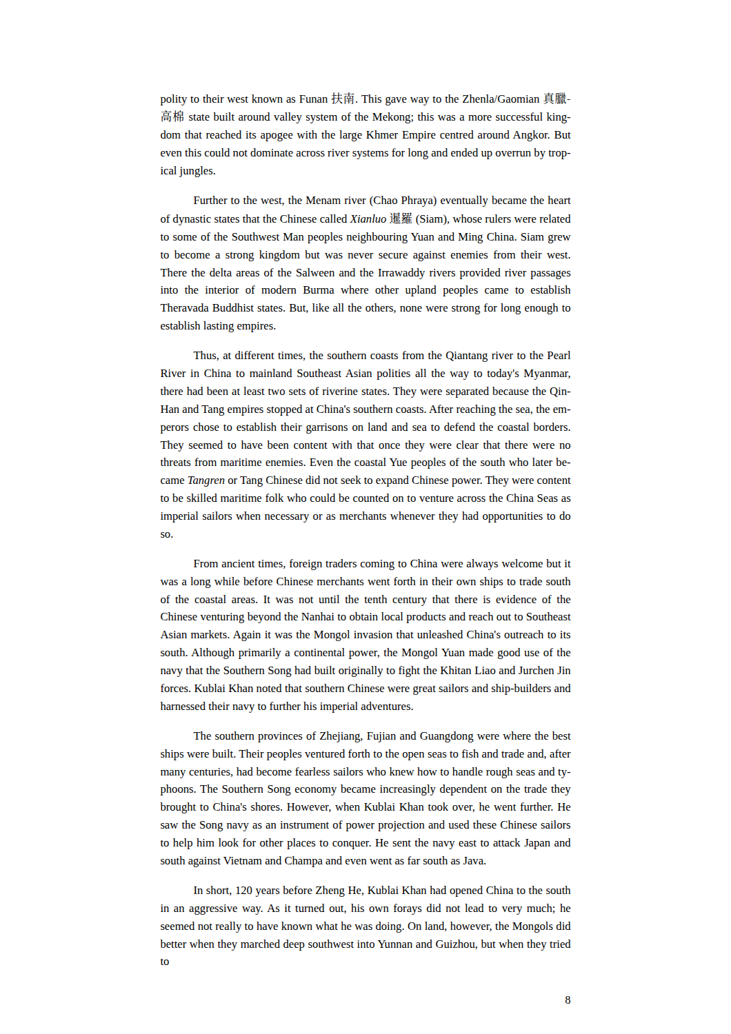polity to their west known as Funan 扶南. This gave way to the Zhenla/Gaomian 真臘-高棉 state built around valley system of the Mekong; this was a more successful kingdom that reached its apogee with the large Khmer Empire centred around Angkor. But even this could not dominate across river systems for long and ended up overrun by tropical jungles.
Further to the west, the Menam river (Chao Phraya) eventually became the heart of dynastic states that the Chinese called Xianluo 暹羅 (Siam), whose rulers were related to some of the Southwest Man peoples neighbouring Yuan and Ming China. Siam grew to become a strong kingdom but was never secure against enemies from their west. There the delta areas of the Salween and the Irrawaddy rivers provided river passages into the interior of modern Burma where other upland peoples came to establish Theravada Buddhist states. But, like all the others, none were strong for long enough to establish lasting empires.
Thus, at different times, the southern coasts from the Qiantang river to the Pearl River in China to mainland Southeast Asian polities all the way to today's Myanmar, there had been at least two sets of riverine states. They were separated because the Qin-Han and Tang empires stopped at China's southern coasts. After reaching the sea, the emperors chose to establish their garrisons on land and sea to defend the coastal borders. They seemed to have been content with that once they were clear that there were no threats from maritime enemies. Even the coastal Yue peoples of the south who later became Tangren or Tang Chinese did not seek to expand Chinese power. They were content to be skilled maritime folk who could be counted on to venture across the China Seas as imperial sailors when necessary or as merchants whenever they had opportunities to do so.
From ancient times, foreign traders coming to China were always welcome but it was a long while before Chinese merchants went forth in their own ships to trade south of the coastal areas. It was not until the tenth century that there is evidence of the Chinese venturing beyond the Nanhai to obtain local products and reach out to Southeast Asian markets. Again it was the Mongol invasion that unleashed China's outreach to its south. Although primarily a continental power, the Mongol Yuan made good use of the navy that the Southern Song had built originally to fight the Khitan Liao and Jurchen Jin forces. Kublai Khan noted that southern Chinese were great sailors and ship-builders and harnessed their navy to further his imperial adventures.
The southern provinces of Zhejiang, Fujian and Guangdong were where the best ships were built. Their peoples ventured forth to the open seas to fish and trade and, after many centuries, had become fearless sailors who knew how to handle rough seas and typhoons. The Southern Song economy became increasingly dependent on the trade they brought to China's shores. However, when Kublai Khan took over, he went further. He saw the Song navy as an instrument of power projection and used these Chinese sailors to help him look for other places to conquer. He sent the navy east to attack Japan and south against Vietnam and Champa and even went as far south as Java.
In short, 120 years before Zheng He, Kublai Khan had opened China to the south in an aggressive way. As it turned out, his own forays did not lead to very much; he seemed not really to have known what he was doing. On land, however, the Mongols did better when they marched deep southwest into Yunnan and Guizhou, but when they tried to
8